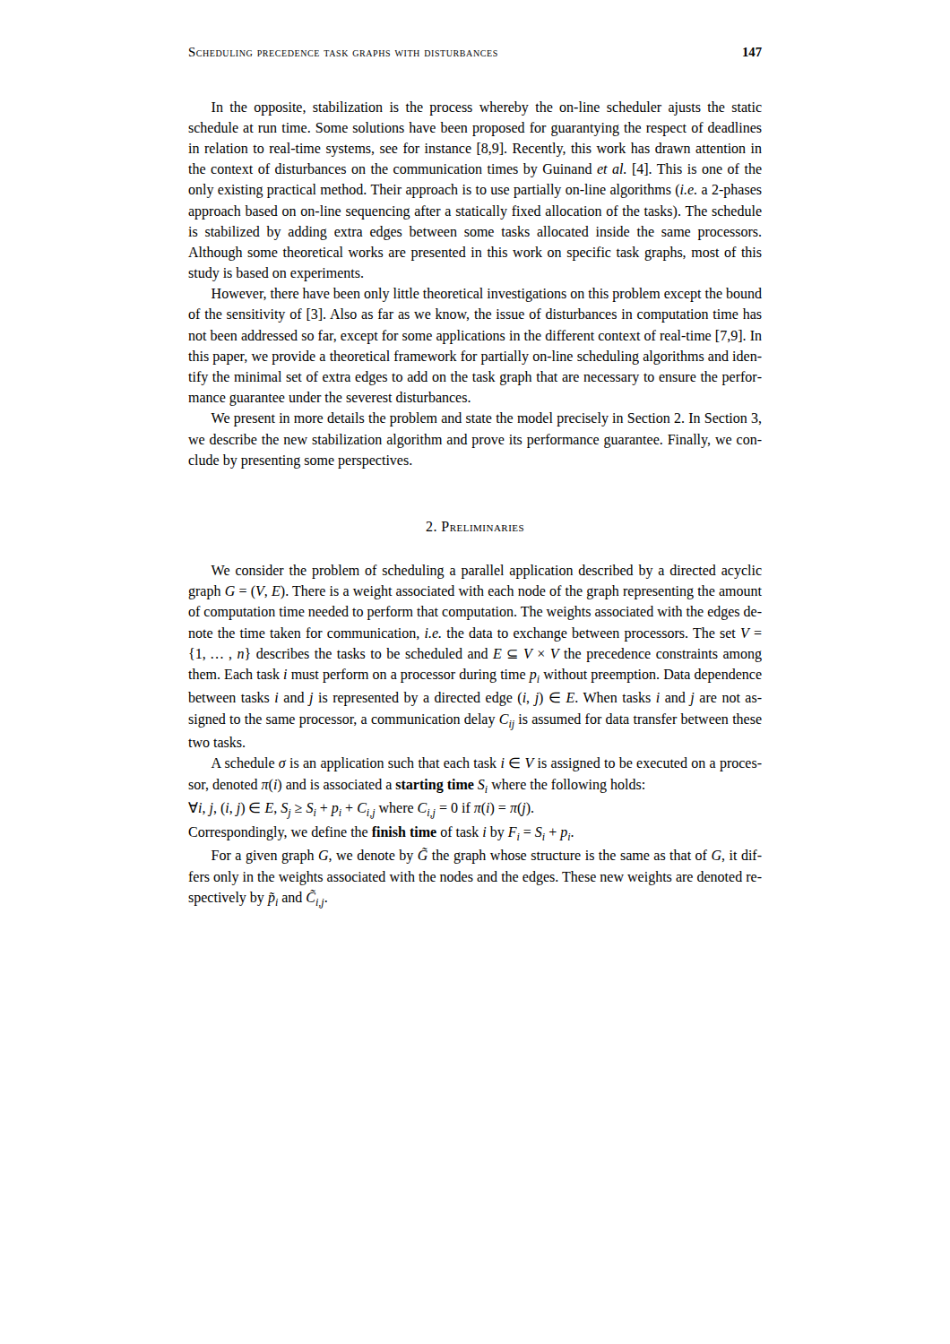Scheduling precedence task graphs with disturbances 147
In the opposite, stabilization is the process whereby the on-line scheduler ajusts the static schedule at run time. Some solutions have been proposed for guarantying the respect of deadlines in relation to real-time systems, see for instance [8,9]. Recently, this work has drawn attention in the context of disturbances on the communication times by Guinand et al. [4]. This is one of the only existing practical method. Their approach is to use partially on-line algorithms (i.e. a 2-phases approach based on on-line sequencing after a statically fixed allocation of the tasks). The schedule is stabilized by adding extra edges between some tasks allocated inside the same processors. Although some theoretical works are presented in this work on specific task graphs, most of this study is based on experiments.
However, there have been only little theoretical investigations on this problem except the bound of the sensitivity of [3]. Also as far as we know, the issue of disturbances in computation time has not been addressed so far, except for some applications in the different context of real-time [7,9]. In this paper, we provide a theoretical framework for partially on-line scheduling algorithms and identify the minimal set of extra edges to add on the task graph that are necessary to ensure the performance guarantee under the severest disturbances.
We present in more details the problem and state the model precisely in Section 2. In Section 3, we describe the new stabilization algorithm and prove its performance guarantee. Finally, we conclude by presenting some perspectives.
2. Preliminaries
We consider the problem of scheduling a parallel application described by a directed acyclic graph G = (V, E). There is a weight associated with each node of the graph representing the amount of computation time needed to perform that computation. The weights associated with the edges denote the time taken for communication, i.e. the data to exchange between processors. The set V = {1, … , n} describes the tasks to be scheduled and E ⊆ V × V the precedence constraints among them. Each task i must perform on a processor during time pi without preemption. Data dependence between tasks i and j is represented by a directed edge (i, j) ∈ E. When tasks i and j are not assigned to the same processor, a communication delay Cij is assumed for data transfer between these two tasks.
A schedule σ is an application such that each task i ∈ V is assigned to be executed on a processor, denoted π(i) and is associated a starting time Si where the following holds:
∀i, j, (i, j) ∈ E, Sj ≥ Si + pi + Ci,j where Ci,j = 0 if π(i) = π(j).
Correspondingly, we define the finish time of task i by Fi = Si + pi.
For a given graph G, we denote by G̃ the graph whose structure is the same as that of G, it differs only in the weights associated with the nodes and the edges. These new weights are denoted respectively by p̃i and C̃i,j.